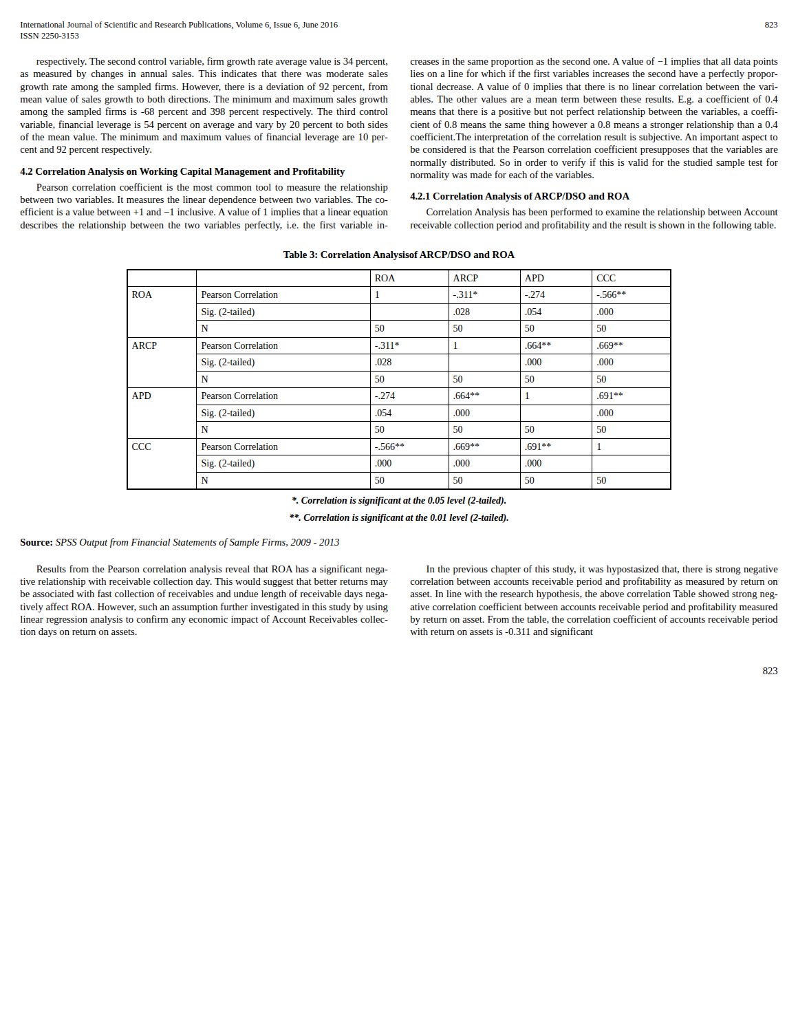International Journal of Scientific and Research Publications, Volume 6, Issue 6, June 2016
ISSN 2250-3153
823
respectively. The second control variable, firm growth rate average value is 34 percent, as measured by changes in annual sales. This indicates that there was moderate sales growth rate among the sampled firms. However, there is a deviation of 92 percent, from mean value of sales growth to both directions. The minimum and maximum sales growth among the sampled firms is -68 percent and 398 percent respectively. The third control variable, financial leverage is 54 percent on average and vary by 20 percent to both sides of the mean value. The minimum and maximum values of financial leverage are 10 percent and 92 percent respectively.
4.2 Correlation Analysis on Working Capital Management and Profitability
Pearson correlation coefficient is the most common tool to measure the relationship between two variables. It measures the linear dependence between two variables. The coefficient is a value between +1 and −1 inclusive. A value of 1 implies that a linear equation describes the relationship between the two variables perfectly, i.e. the first variable increases in the same proportion as the second one. A value of −1 implies that all data points lies on a line for which if the first variables increases the second have a perfectly proportional decrease. A value of 0 implies that there is no linear correlation between the variables. The other values are a mean term between these results. E.g. a coefficient of 0.4 means that there is a positive but not perfect relationship between the variables, a coefficient of 0.8 means the same thing however a 0.8 means a stronger relationship than a 0.4 coefficient.The interpretation of the correlation result is subjective. An important aspect to be considered is that the Pearson correlation coefficient presupposes that the variables are normally distributed. So in order to verify if this is valid for the studied sample test for normality was made for each of the variables.
4.2.1 Correlation Analysis of ARCP/DSO and ROA
Correlation Analysis has been performed to examine the relationship between Account receivable collection period and profitability and the result is shown in the following table.
Table 3: Correlation Analysisof ARCP/DSO and ROA
| | | ROA | ARCP | APD | CCC |
| --- | --- | --- | --- | --- | --- |
| ROA | Pearson Correlation | 1 | -.311* | -.274 | -.566** |
| Sig. (2-tailed) | | .028 | .054 | .000 |
| N | 50 | 50 | 50 | 50 |
| ARCP | Pearson Correlation | -.311* | 1 | .664** | .669** |
| Sig. (2-tailed) | .028 | | .000 | .000 |
| N | 50 | 50 | 50 | 50 |
| APD | Pearson Correlation | -.274 | .664** | 1 | .691** |
| Sig. (2-tailed) | .054 | .000 | | .000 |
| N | 50 | 50 | 50 | 50 |
| CCC | Pearson Correlation | -.566** | .669** | .691** | 1 |
| Sig. (2-tailed) | .000 | .000 | .000 | |
| N | 50 | 50 | 50 | 50 |
*. Correlation is significant at the 0.05 level (2-tailed).
**. Correlation is significant at the 0.01 level (2-tailed).
Source: SPSS Output from Financial Statements of Sample Firms, 2009 - 2013
Results from the Pearson correlation analysis reveal that ROA has a significant negative relationship with receivable collection day. This would suggest that better returns may be associated with fast collection of receivables and undue length of receivable days negatively affect ROA. However, such an assumption further investigated in this study by using linear regression analysis to confirm any economic impact of Account Receivables collection days on return on assets.
In the previous chapter of this study, it was hypostasized that, there is strong negative correlation between accounts receivable period and profitability as measured by return on asset. In line with the research hypothesis, the above correlation Table showed strong negative correlation coefficient between accounts receivable period and profitability measured by return on asset. From the table, the correlation coefficient of accounts receivable period with return on assets is -0.311 and significant
823